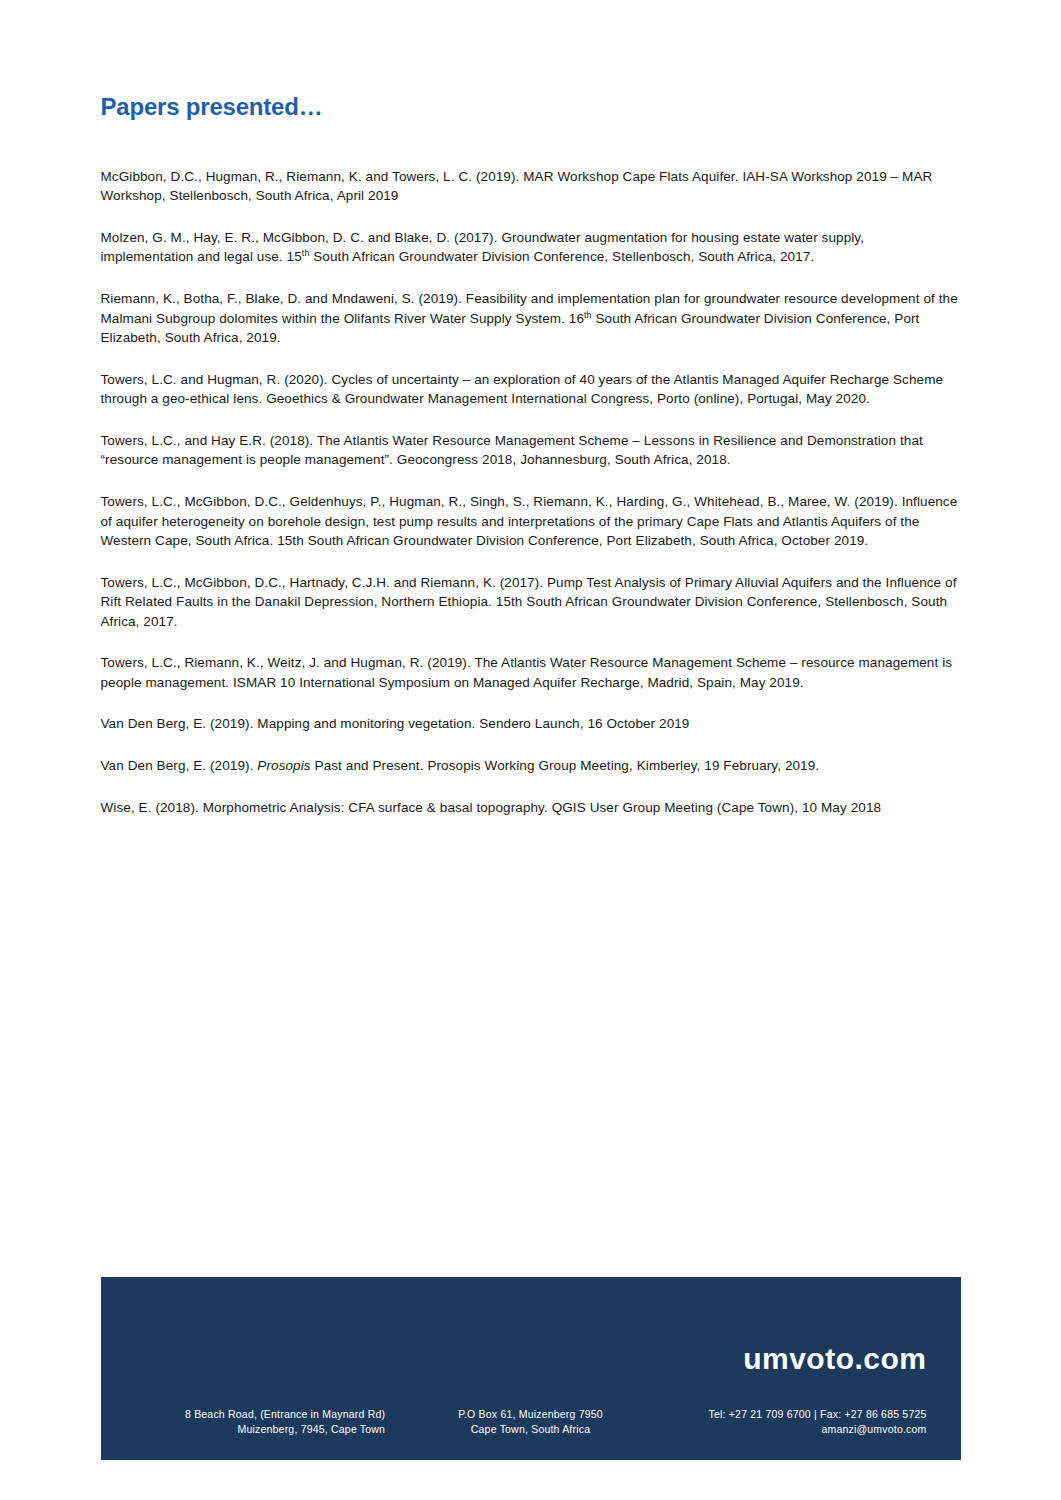Papers presented…
McGibbon, D.C., Hugman, R., Riemann, K. and Towers, L. C. (2019). MAR Workshop Cape Flats Aquifer. IAH-SA Workshop 2019 – MAR Workshop, Stellenbosch, South Africa, April 2019
Molzen, G. M., Hay, E. R., McGibbon, D. C. and Blake, D. (2017). Groundwater augmentation for housing estate water supply, implementation and legal use. 15th South African Groundwater Division Conference, Stellenbosch, South Africa, 2017.
Riemann, K., Botha, F., Blake, D. and Mndaweni, S. (2019). Feasibility and implementation plan for groundwater resource development of the Malmani Subgroup dolomites within the Olifants River Water Supply System. 16th South African Groundwater Division Conference, Port Elizabeth, South Africa, 2019.
Towers, L.C. and Hugman, R. (2020). Cycles of uncertainty – an exploration of 40 years of the Atlantis Managed Aquifer Recharge Scheme through a geo-ethical lens. Geoethics & Groundwater Management International Congress, Porto (online), Portugal, May 2020.
Towers, L.C., and Hay E.R. (2018). The Atlantis Water Resource Management Scheme – Lessons in Resilience and Demonstration that “resource management is people management”. Geocongress 2018, Johannesburg, South Africa, 2018.
Towers, L.C., McGibbon, D.C., Geldenhuys, P., Hugman, R., Singh, S., Riemann, K., Harding, G., Whitehead, B., Maree, W. (2019). Influence of aquifer heterogeneity on borehole design, test pump results and interpretations of the primary Cape Flats and Atlantis Aquifers of the Western Cape, South Africa. 15th South African Groundwater Division Conference, Port Elizabeth, South Africa, October 2019.
Towers, L.C., McGibbon, D.C., Hartnady, C.J.H. and Riemann, K. (2017). Pump Test Analysis of Primary Alluvial Aquifers and the Influence of Rift Related Faults in the Danakil Depression, Northern Ethiopia. 15th South African Groundwater Division Conference, Stellenbosch, South Africa, 2017.
Towers, L.C., Riemann, K., Weitz, J. and Hugman, R. (2019). The Atlantis Water Resource Management Scheme – resource management is people management. ISMAR 10 International Symposium on Managed Aquifer Recharge, Madrid, Spain, May 2019.
Van Den Berg, E. (2019). Mapping and monitoring vegetation. Sendero Launch, 16 October 2019
Van Den Berg, E. (2019). Prosopis Past and Present. Prosopis Working Group Meeting, Kimberley, 19 February, 2019.
Wise, E. (2018). Morphometric Analysis: CFA surface & basal topography. QGIS User Group Meeting (Cape Town), 10 May 2018
umvoto.com
8 Beach Road, (Entrance in Maynard Rd)
Muizenberg, 7945, Cape Town
P.O Box 61, Muizenberg 7950
Cape Town, South Africa
Tel: +27 21 709 6700 | Fax: +27 86 685 5725
amanzi@umvoto.com